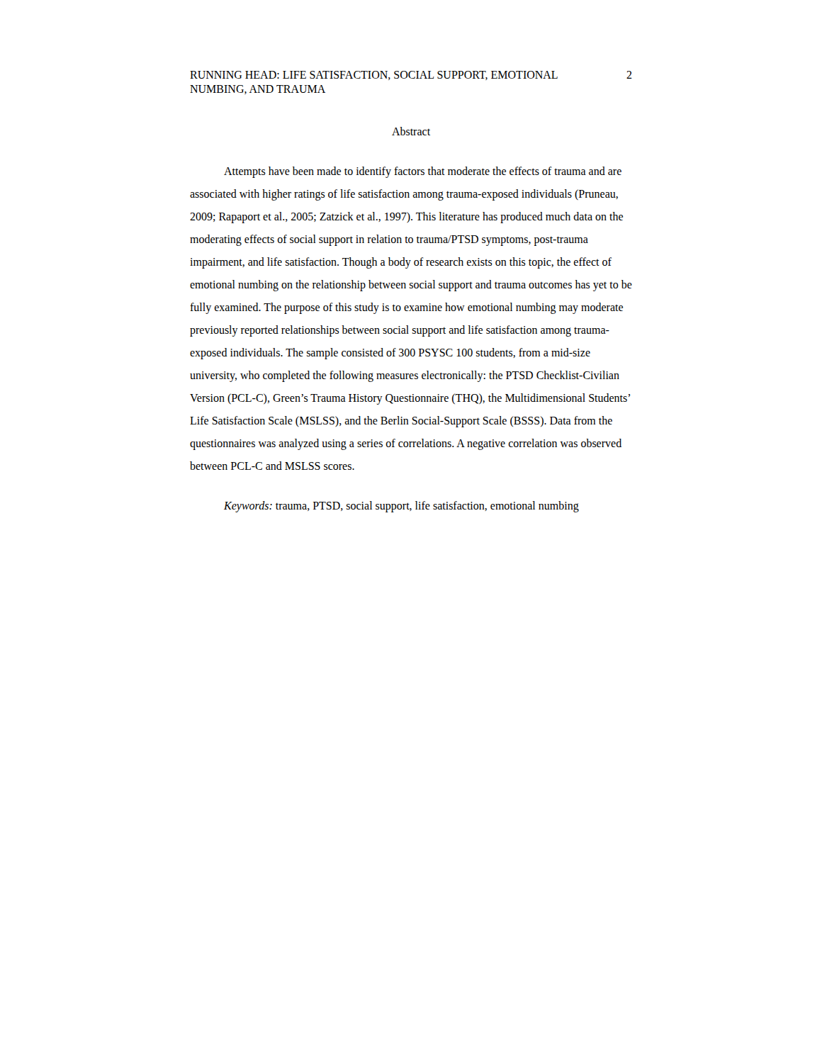2 Running head: LIFE SATISFACTION, SOCIAL SUPPORT, EMOTIONAL NUMBING, AND TRAUMA
Abstract
Attempts have been made to identify factors that moderate the effects of trauma and are associated with higher ratings of life satisfaction among trauma-exposed individuals (Pruneau, 2009; Rapaport et al., 2005; Zatzick et al., 1997). This literature has produced much data on the moderating effects of social support in relation to trauma/PTSD symptoms, post-trauma impairment, and life satisfaction. Though a body of research exists on this topic, the effect of emotional numbing on the relationship between social support and trauma outcomes has yet to be fully examined. The purpose of this study is to examine how emotional numbing may moderate previously reported relationships between social support and life satisfaction among trauma-exposed individuals. The sample consisted of 300 PSYSC 100 students, from a mid-size university, who completed the following measures electronically: the PTSD Checklist-Civilian Version (PCL-C), Green’s Trauma History Questionnaire (THQ), the Multidimensional Students’ Life Satisfaction Scale (MSLSS), and the Berlin Social-Support Scale (BSSS). Data from the questionnaires was analyzed using a series of correlations. A negative correlation was observed between PCL-C and MSLSS scores.
Keywords: trauma, PTSD, social support, life satisfaction, emotional numbing